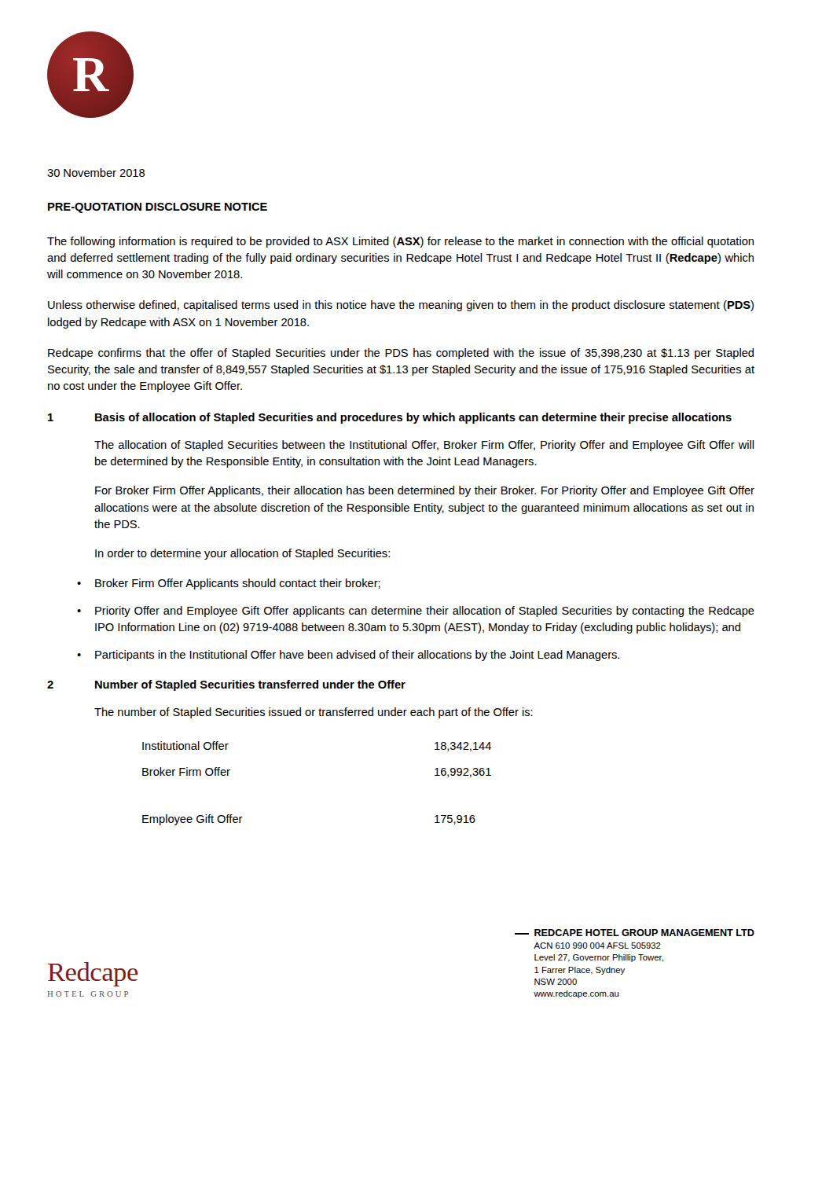R
30 November 2018
PRE-QUOTATION DISCLOSURE NOTICE
The following information is required to be provided to ASX Limited (ASX) for release to the market in connection with the official quotation and deferred settlement trading of the fully paid ordinary securities in Redcape Hotel Trust I and Redcape Hotel Trust II (Redcape) which will commence on 30 November 2018.
Unless otherwise defined, capitalised terms used in this notice have the meaning given to them in the product disclosure statement (PDS) lodged by Redcape with ASX on 1 November 2018.
Redcape confirms that the offer of Stapled Securities under the PDS has completed with the issue of 35,398,230 at $1.13 per Stapled Security, the sale and transfer of 8,849,557 Stapled Securities at $1.13 per Stapled Security and the issue of 175,916 Stapled Securities at no cost under the Employee Gift Offer.
1
Basis of allocation of Stapled Securities and procedures by which applicants can determine their precise allocations
The allocation of Stapled Securities between the Institutional Offer, Broker Firm Offer, Priority Offer and Employee Gift Offer will be determined by the Responsible Entity, in consultation with the Joint Lead Managers.
For Broker Firm Offer Applicants, their allocation has been determined by their Broker. For Priority Offer and Employee Gift Offer allocations were at the absolute discretion of the Responsible Entity, subject to the guaranteed minimum allocations as set out in the PDS.
In order to determine your allocation of Stapled Securities:
Broker Firm Offer Applicants should contact their broker;
Priority Offer and Employee Gift Offer applicants can determine their allocation of Stapled Securities by contacting the Redcape IPO Information Line on (02) 9719-4088 between 8.30am to 5.30pm (AEST), Monday to Friday (excluding public holidays); and
Participants in the Institutional Offer have been advised of their allocations by the Joint Lead Managers.
2
Number of Stapled Securities transferred under the Offer
The number of Stapled Securities issued or transferred under each part of the Offer is:
| Institutional Offer | 18,342,144 |
| Broker Firm Offer | 16,992,361 |
| Employee Gift Offer | 175,916 |
Redcape
HOTEL GROUP
REDCAPE HOTEL GROUP MANAGEMENT LTD
ACN 610 990 004 AFSL 505932
Level 27, Governor Phillip Tower,
1 Farrer Place, Sydney
NSW 2000
www.redcape.com.au